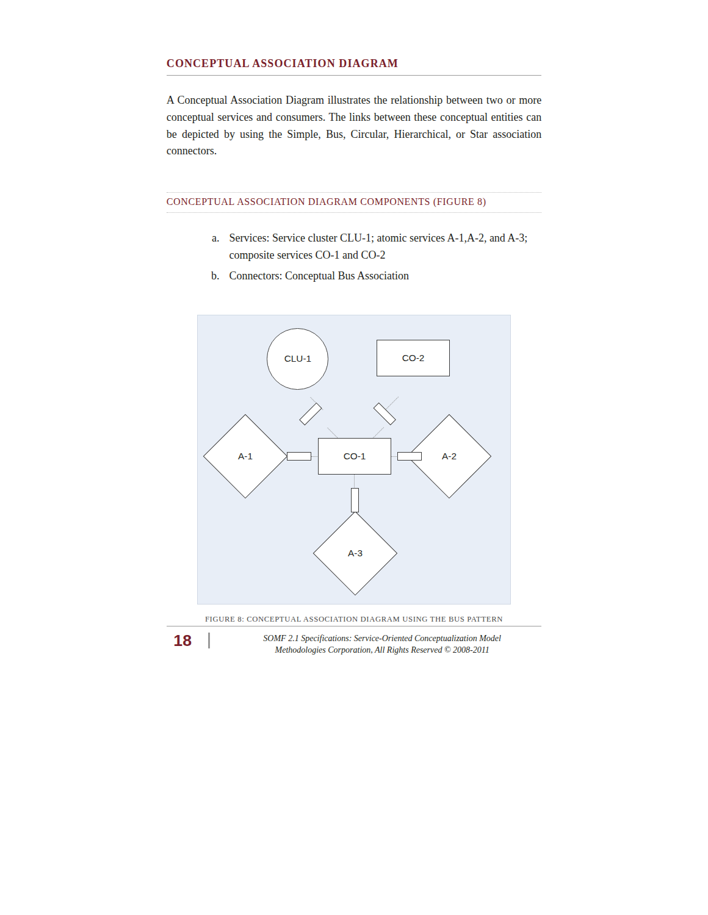Conceptual Association Diagram
A Conceptual Association Diagram illustrates the relationship between two or more conceptual services and consumers. The links between these conceptual entities can be depicted by using the Simple, Bus, Circular, Hierarchical, or Star association connectors.
Conceptual Association Diagram Components (Figure 8)
Services: Service cluster CLU-1; atomic services A-1,A-2, and A-3; composite services CO-1 and CO-2
Connectors: Conceptual Bus Association
CLU-1
CO-2
CO-1
A-1
A-2
A-3
Figure 8: Conceptual Association Diagram using the Bus Pattern
18
SOMF 2.1 Specifications: Service-Oriented Conceptualization Model
Methodologies Corporation, All Rights Reserved © 2008-2011